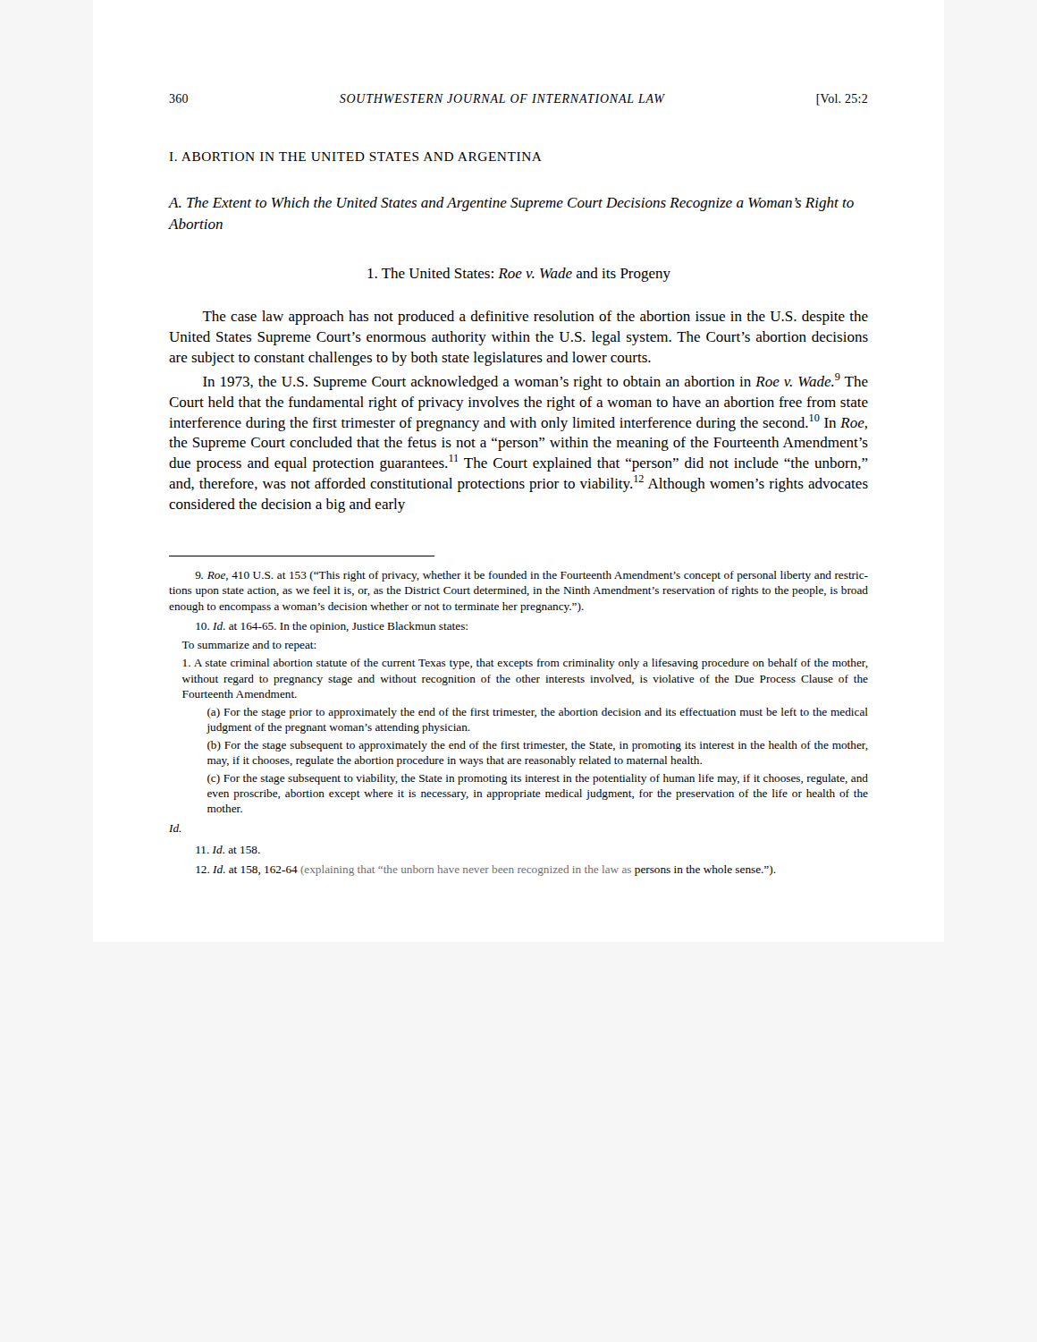360 Southwestern Journal of International Law [Vol. 25:2
I. Abortion in the United States and Argentina
A. The Extent to Which the United States and Argentine Supreme Court Decisions Recognize a Woman’s Right to Abortion
1. The United States: Roe v. Wade and its Progeny
The case law approach has not produced a definitive resolution of the abortion issue in the U.S. despite the United States Supreme Court’s enormous authority within the U.S. legal system. The Court’s abortion decisions are subject to constant challenges to by both state legislatures and lower courts.
In 1973, the U.S. Supreme Court acknowledged a woman’s right to obtain an abortion in Roe v. Wade.9 The Court held that the fundamental right of privacy involves the right of a woman to have an abortion free from state interference during the first trimester of pregnancy and with only limited interference during the second.10 In Roe, the Supreme Court concluded that the fetus is not a “person” within the meaning of the Fourteenth Amendment’s due process and equal protection guarantees.11 The Court explained that “person” did not include “the unborn,” and, therefore, was not afforded constitutional protections prior to viability.12 Although women’s rights advocates considered the decision a big and early
9. Roe, 410 U.S. at 153 (“This right of privacy, whether it be founded in the Fourteenth Amendment’s concept of personal liberty and restrictions upon state action, as we feel it is, or, as the District Court determined, in the Ninth Amendment’s reservation of rights to the people, is broad enough to encompass a woman’s decision whether or not to terminate her pregnancy.”).
10. Id. at 164-65. In the opinion, Justice Blackmun states:
To summarize and to repeat:
1. A state criminal abortion statute of the current Texas type, that excepts from criminality only a lifesaving procedure on behalf of the mother, without regard to pregnancy stage and without recognition of the other interests involved, is violative of the Due Process Clause of the Fourteenth Amendment.
(a) For the stage prior to approximately the end of the first trimester, the abortion decision and its effectuation must be left to the medical judgment of the pregnant woman’s attending physician.
(b) For the stage subsequent to approximately the end of the first trimester, the State, in promoting its interest in the health of the mother, may, if it chooses, regulate the abortion procedure in ways that are reasonably related to maternal health.
(c) For the stage subsequent to viability, the State in promoting its interest in the potentiality of human life may, if it chooses, regulate, and even proscribe, abortion except where it is necessary, in appropriate medical judgment, for the preservation of the life or health of the mother.
Id.
11. Id. at 158.
12. Id. at 158, 162-64 (explaining that “the unborn have never been recognized in the law as persons in the whole sense.”).